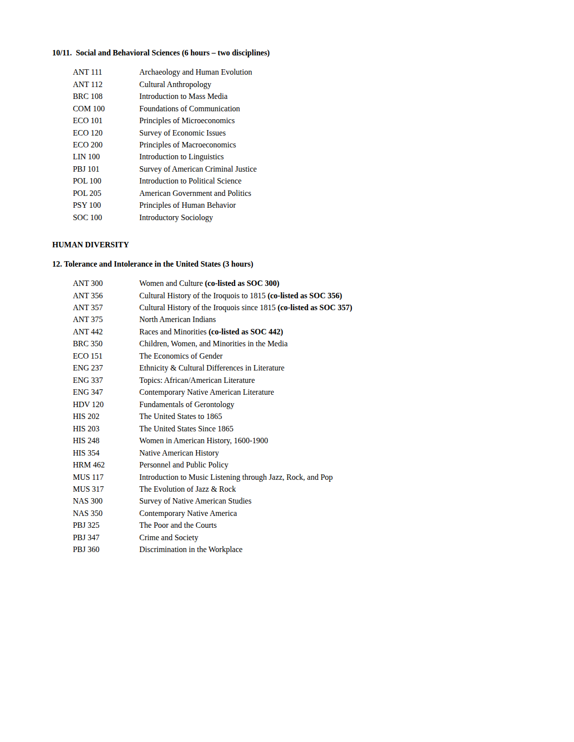10/11. Social and Behavioral Sciences (6 hours – two disciplines)
| ANT 111 | Archaeology and Human Evolution |
| ANT 112 | Cultural Anthropology |
| BRC 108 | Introduction to Mass Media |
| COM 100 | Foundations of Communication |
| ECO 101 | Principles of Microeconomics |
| ECO 120 | Survey of Economic Issues |
| ECO 200 | Principles of Macroeconomics |
| LIN 100 | Introduction to Linguistics |
| PBJ 101 | Survey of American Criminal Justice |
| POL 100 | Introduction to Political Science |
| POL 205 | American Government and Politics |
| PSY 100 | Principles of Human Behavior |
| SOC 100 | Introductory Sociology |
HUMAN DIVERSITY
12. Tolerance and Intolerance in the United States (3 hours)
| ANT 300 | Women and Culture (co-listed as SOC 300) |
| ANT 356 | Cultural History of the Iroquois to 1815 (co-listed as SOC 356) |
| ANT 357 | Cultural History of the Iroquois since 1815 (co-listed as SOC 357) |
| ANT 375 | North American Indians |
| ANT 442 | Races and Minorities (co-listed as SOC 442) |
| BRC 350 | Children, Women, and Minorities in the Media |
| ECO 151 | The Economics of Gender |
| ENG 237 | Ethnicity & Cultural Differences in Literature |
| ENG 337 | Topics: African/American Literature |
| ENG 347 | Contemporary Native American Literature |
| HDV 120 | Fundamentals of Gerontology |
| HIS 202 | The United States to 1865 |
| HIS 203 | The United States Since 1865 |
| HIS 248 | Women in American History, 1600-1900 |
| HIS 354 | Native American History |
| HRM 462 | Personnel and Public Policy |
| MUS 117 | Introduction to Music Listening through Jazz, Rock, and Pop |
| MUS 317 | The Evolution of Jazz & Rock |
| NAS 300 | Survey of Native American Studies |
| NAS 350 | Contemporary Native America |
| PBJ 325 | The Poor and the Courts |
| PBJ 347 | Crime and Society |
| PBJ 360 | Discrimination in the Workplace |